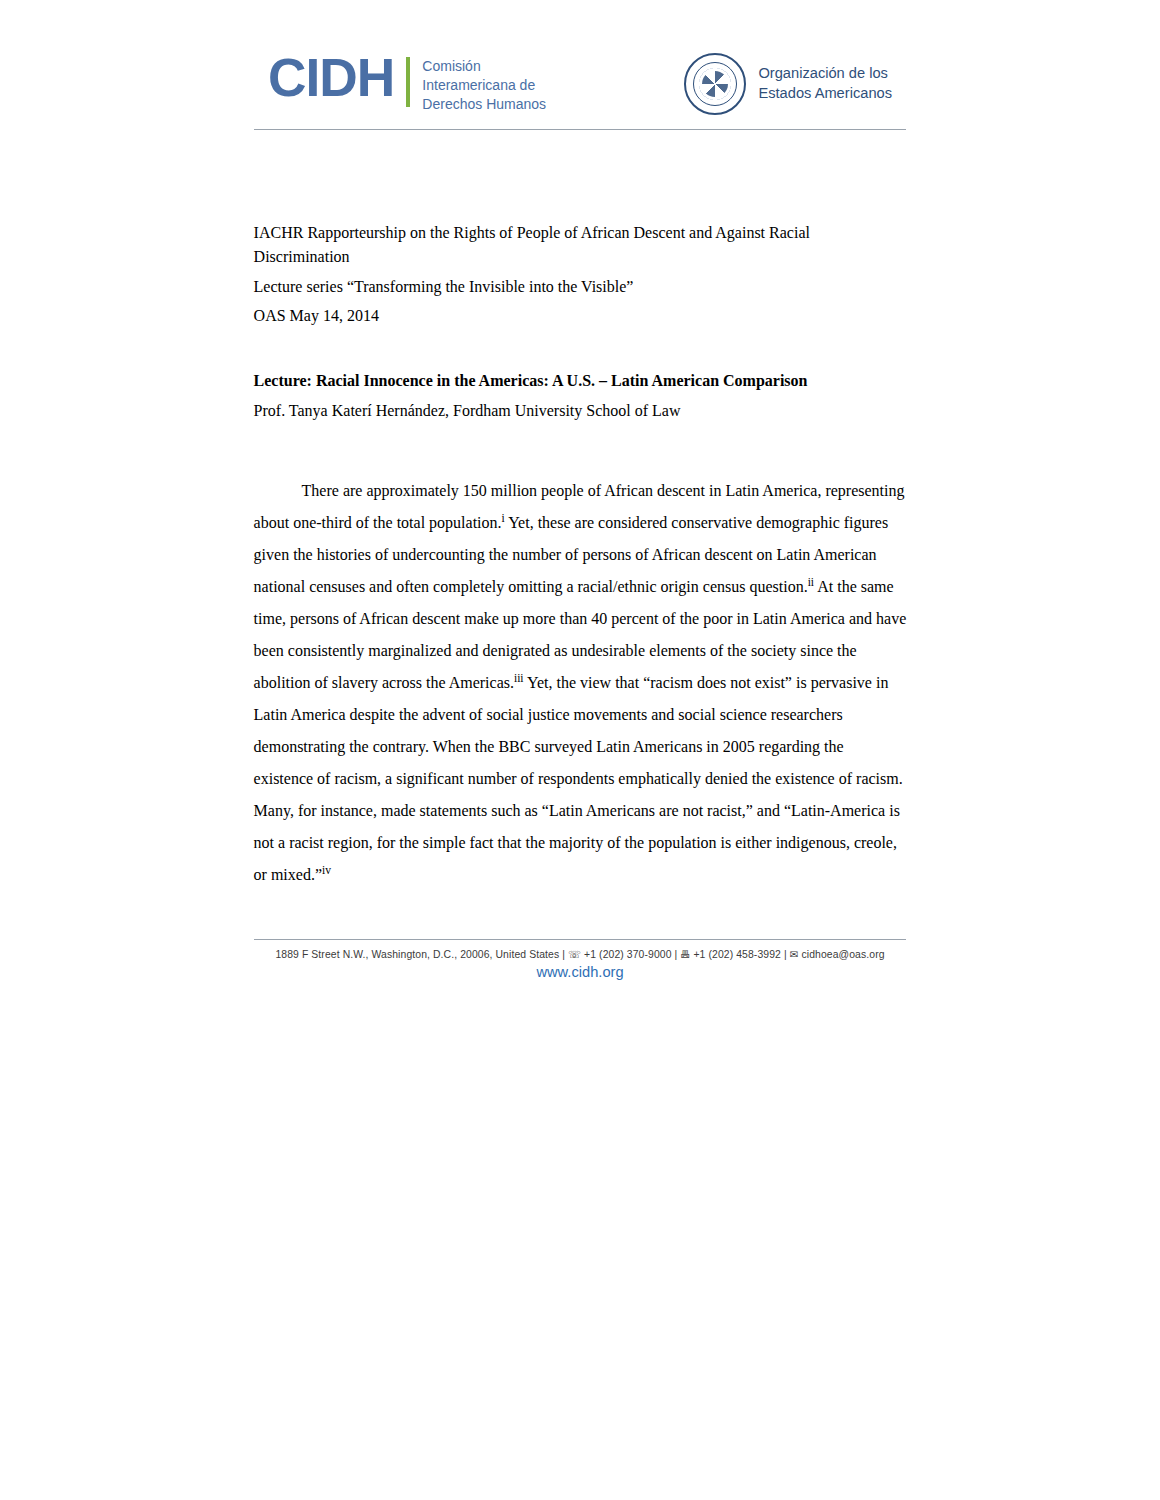CIDH
Comisión
Interamericana de
Derechos Humanos
Organización de los
Estados Americanos
IACHR Rapporteurship on the Rights of People of African Descent and Against Racial Discrimination
Lecture series “Transforming the Invisible into the Visible”
OAS May 14, 2014
Lecture: Racial Innocence in the Americas: A U.S. – Latin American Comparison
Prof. Tanya Katerí Hernández, Fordham University School of Law
There are approximately 150 million people of African descent in Latin America, representing about one-third of the total population.i Yet, these are considered conservative demographic figures given the histories of undercounting the number of persons of African descent on Latin American national censuses and often completely omitting a racial/ethnic origin census question.ii At the same time, persons of African descent make up more than 40 percent of the poor in Latin America and have been consistently marginalized and denigrated as undesirable elements of the society since the abolition of slavery across the Americas.iii Yet, the view that “racism does not exist” is pervasive in Latin America despite the advent of social justice movements and social science researchers demonstrating the contrary. When the BBC surveyed Latin Americans in 2005 regarding the existence of racism, a significant number of respondents emphatically denied the existence of racism. Many, for instance, made statements such as “Latin Americans are not racist,” and “Latin-America is not a racist region, for the simple fact that the majority of the population is either indigenous, creole, or mixed.”iv
1889 F Street N.W., Washington, D.C., 20006, United States | ☏ +1 (202) 370-9000 | 🖷 +1 (202) 458-3992 | ✉ cidhoea@oas.org
www.cidh.org